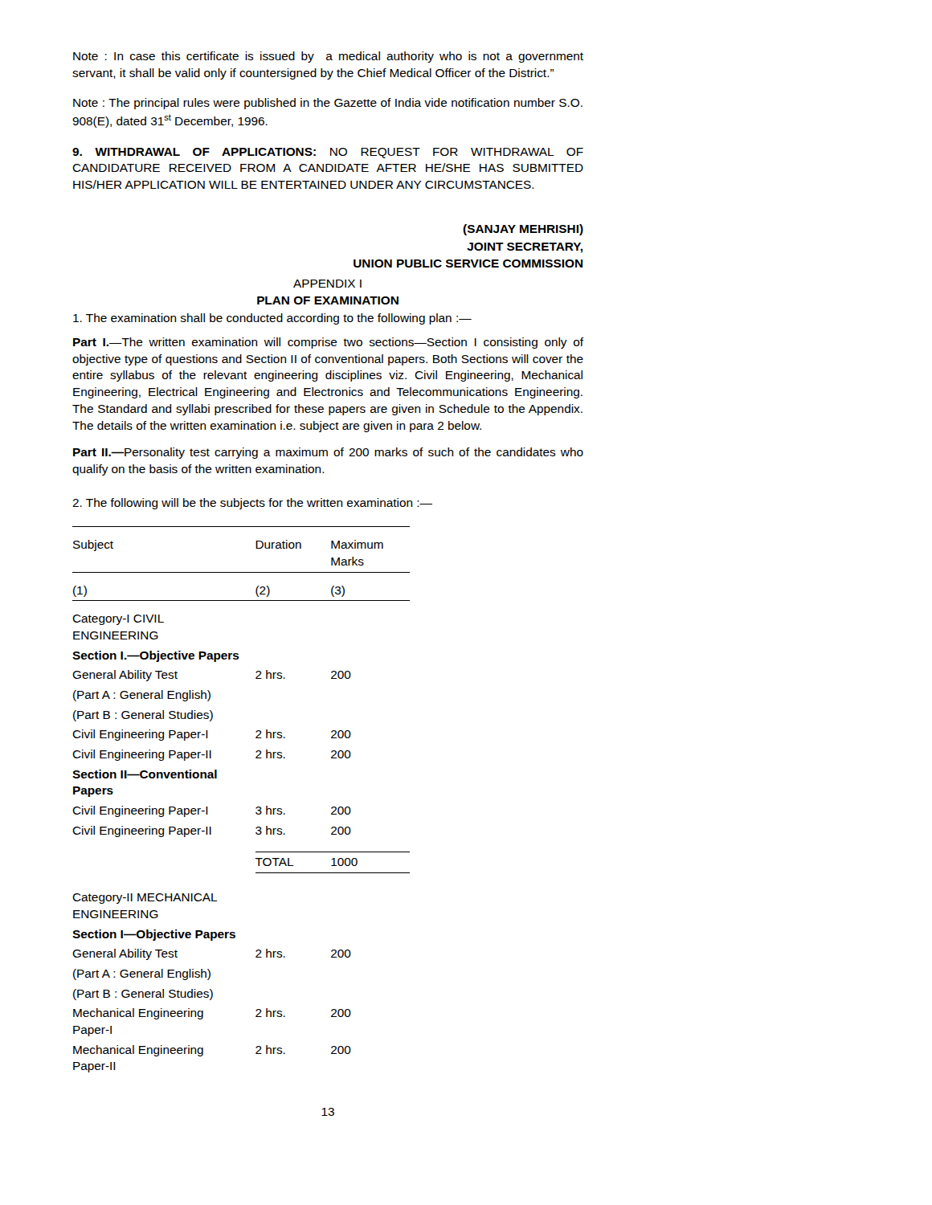Note : In case this certificate is issued by a medical authority who is not a government servant, it shall be valid only if countersigned by the Chief Medical Officer of the District.”
Note : The principal rules were published in the Gazette of India vide notification number S.O. 908(E), dated 31st December, 1996.
9. WITHDRAWAL OF APPLICATIONS: NO REQUEST FOR WITHDRAWAL OF CANDIDATURE RECEIVED FROM A CANDIDATE AFTER HE/SHE HAS SUBMITTED HIS/HER APPLICATION WILL BE ENTERTAINED UNDER ANY CIRCUMSTANCES.
(SANJAY MEHRISHI)
JOINT SECRETARY,
UNION PUBLIC SERVICE COMMISSION
APPENDIX I PLAN OF EXAMINATION
1. The examination shall be conducted according to the following plan :—
Part I.—The written examination will comprise two sections—Section I consisting only of objective type of questions and Section II of conventional papers. Both Sections will cover the entire syllabus of the relevant engineering disciplines viz. Civil Engineering, Mechanical Engineering, Electrical Engineering and Electronics and Telecommunications Engineering. The Standard and syllabi prescribed for these papers are given in Schedule to the Appendix. The details of the written examination i.e. subject are given in para 2 below.
Part II.—Personality test carrying a maximum of 200 marks of such of the candidates who qualify on the basis of the written examination.
2. The following will be the subjects for the written examination :—
| Subject | Duration | Maximum Marks |
| (1) | (2) | (3) |
| Category-I CIVIL ENGINEERING | | |
| Section I.—Objective Papers | | |
| General Ability Test | 2 hrs. | 200 |
| (Part A : General English) | | |
| (Part B : General Studies) | | |
| Civil Engineering Paper-I | 2 hrs. | 200 |
| Civil Engineering Paper-II | 2 hrs. | 200 |
| Section II—Conventional Papers | | |
| Civil Engineering Paper-I | 3 hrs. | 200 |
| Civil Engineering Paper-II | 3 hrs. | 200 |
| | TOTAL | 1000 |
| Category-II MECHANICAL ENGINEERING | | |
| Section I—Objective Papers | | |
| General Ability Test | 2 hrs. | 200 |
| (Part A : General English) | | |
| (Part B : General Studies) | | |
| Mechanical Engineering Paper-I | 2 hrs. | 200 |
| Mechanical Engineering Paper-II | 2 hrs. | 200 |
13